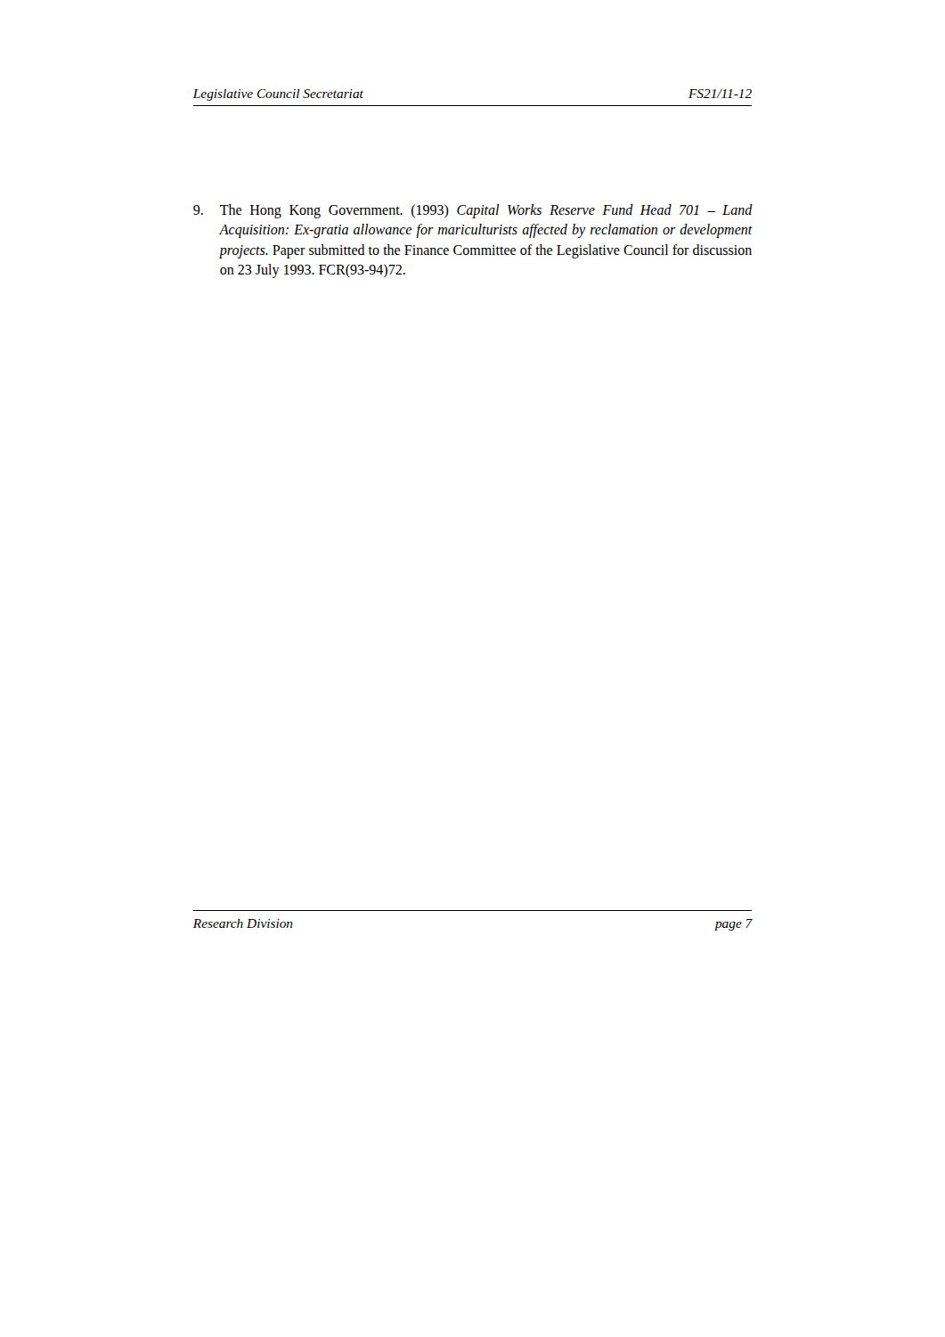Legislative Council Secretariat FS21/11-12
9.
The Hong Kong Government. (1993) Capital Works Reserve Fund Head 701 – Land Acquisition: Ex-gratia allowance for mariculturists affected by reclamation or development projects. Paper submitted to the Finance Committee of the Legislative Council for discussion on 23 July 1993. FCR(93-94)72.
Research Division page 7